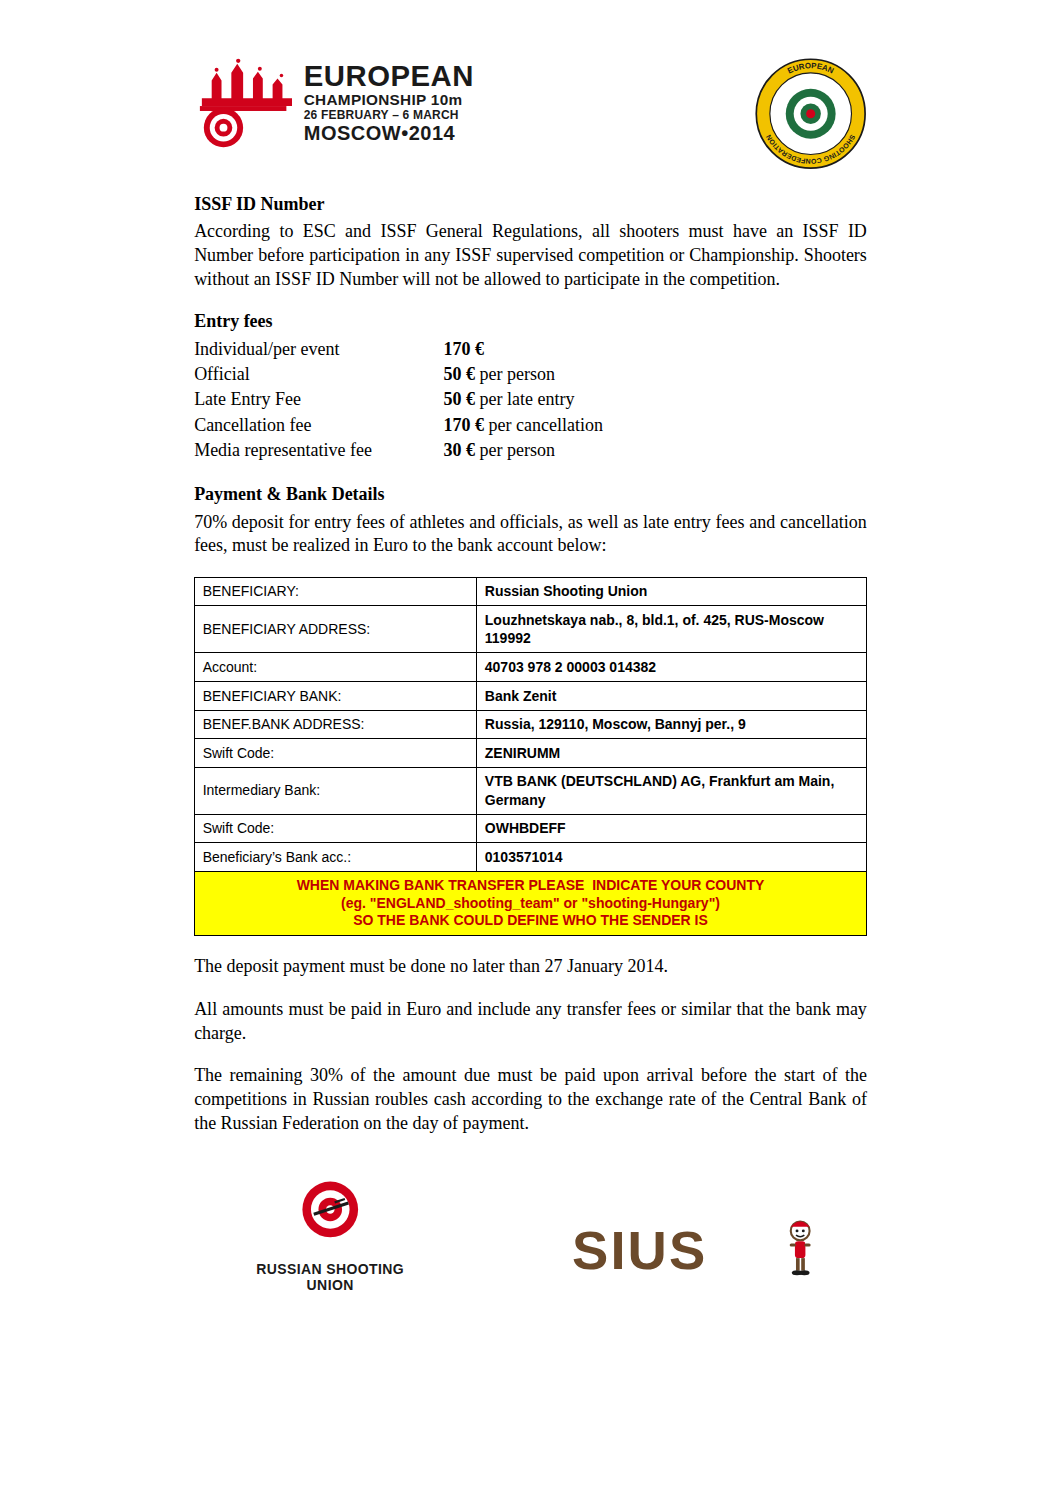EUROPEAN
CHAMPIONSHIP 10m
26 FEBRUARY – 6 MARCH
MOSCOW•2014
EUROPEAN SHOOTING CONFEDERATION
ISSF ID Number
According to ESC and ISSF General Regulations, all shooters must have an ISSF ID Number before participation in any ISSF supervised competition or Championship. Shooters without an ISSF ID Number will not be allowed to participate in the competition.
Entry fees
| Individual/per event | 170 € |
| Official | 50 € per person |
| Late Entry Fee | 50 € per late entry |
| Cancellation fee | 170 € per cancellation |
| Media representative fee | 30 € per person |
Payment & Bank Details
70% deposit for entry fees of athletes and officials, as well as late entry fees and cancellation fees, must be realized in Euro to the bank account below:
| BENEFICIARY: | Russian Shooting Union |
| BENEFICIARY ADDRESS: | Louzhnetskaya nab., 8, bld.1, of. 425, RUS-Moscow 119992 |
| Account: | 40703 978 2 00003 014382 |
| BENEFICIARY BANK: | Bank Zenit |
| BENEF.BANK ADDRESS: | Russia, 129110, Moscow, Bannyj per., 9 |
| Swift Code: | ZENIRUMM |
| Intermediary Bank: | VTB BANK (DEUTSCHLAND) AG, Frankfurt am Main, Germany |
| Swift Code: | OWHBDEFF |
| Beneficiary’s Bank acc.: | 0103571014 |
| WHEN MAKING BANK TRANSFER PLEASE INDICATE YOUR COUNTY (eg. "ENGLAND_shooting_team" or "shooting-Hungary") SO THE BANK COULD DEFINE WHO THE SENDER IS |
The deposit payment must be done no later than 27 January 2014.
All amounts must be paid in Euro and include any transfer fees or similar that the bank may charge.
The remaining 30% of the amount due must be paid upon arrival before the start of the competitions in Russian roubles cash according to the exchange rate of the Central Bank of the Russian Federation on the day of payment.
RUSSIAN SHOOTING
UNION
SIUS